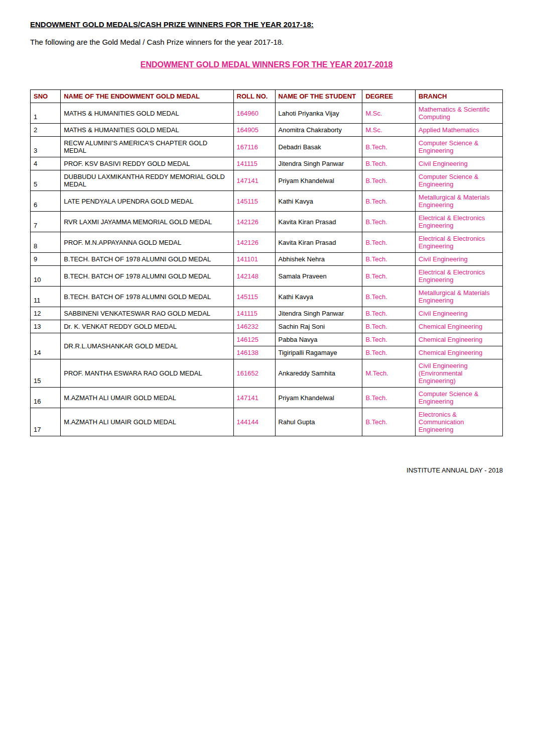ENDOWMENT GOLD MEDALS/CASH PRIZE WINNERS FOR THE YEAR 2017-18:
The following are the Gold Medal / Cash Prize winners for the year 2017-18.
ENDOWMENT GOLD MEDAL WINNERS FOR THE YEAR 2017-2018
| SNO | NAME OF THE ENDOWMENT GOLD MEDAL | ROLL NO. | NAME OF THE STUDENT | DEGREE | BRANCH |
| --- | --- | --- | --- | --- | --- |
| 1 | MATHS & HUMANITIES GOLD MEDAL | 164960 | Lahoti Priyanka Vijay | M.Sc. | Mathematics & Scientific Computing |
| 2 | MATHS & HUMANITIES GOLD MEDAL | 164905 | Anomitra Chakraborty | M.Sc. | Applied Mathematics |
| 3 | RECW ALUMINI’S AMERICA’S CHAPTER GOLD MEDAL | 167116 | Debadri Basak | B.Tech. | Computer Science & Engineering |
| 4 | PROF. KSV BASIVI REDDY GOLD MEDAL | 141115 | Jitendra Singh Panwar | B.Tech. | Civil Engineering |
| 5 | DUBBUDU LAXMIKANTHA REDDY MEMORIAL GOLD MEDAL | 147141 | Priyam Khandelwal | B.Tech. | Computer Science & Engineering |
| 6 | LATE PENDYALA UPENDRA GOLD MEDAL | 145115 | Kathi Kavya | B.Tech. | Metallurgical & Materials Engineering |
| 7 | RVR LAXMI JAYAMMA MEMORIAL GOLD MEDAL | 142126 | Kavita Kiran Prasad | B.Tech. | Electrical & Electronics Engineering |
| 8 | PROF. M.N.APPAYANNA GOLD MEDAL | 142126 | Kavita Kiran Prasad | B.Tech. | Electrical & Electronics Engineering |
| 9 | B.TECH. BATCH OF 1978 ALUMNI GOLD MEDAL | 141101 | Abhishek Nehra | B.Tech. | Civil Engineering |
| 10 | B.TECH. BATCH OF 1978 ALUMNI GOLD MEDAL | 142148 | Samala Praveen | B.Tech. | Electrical & Electronics Engineering |
| 11 | B.TECH. BATCH OF 1978 ALUMNI GOLD MEDAL | 145115 | Kathi Kavya | B.Tech. | Metallurgical & Materials Engineering |
| 12 | SABBINENI VENKATESWAR RAO GOLD MEDAL | 141115 | Jitendra Singh Panwar | B.Tech. | Civil Engineering |
| 13 | Dr. K. VENKAT REDDY GOLD MEDAL | 146232 | Sachin Raj Soni | B.Tech. | Chemical Engineering |
| 14 | DR.R.L.UMASHANKAR GOLD MEDAL | 146125 | Pabba Navya | B.Tech. | Chemical Engineering |
| 146138 | Tigiripalli Ragamaye | B.Tech. | Chemical Engineering |
| 15 | PROF. MANTHA ESWARA RAO GOLD MEDAL | 161652 | Ankareddy Samhita | M.Tech. | Civil Engineering (Environmental Engineering) |
| 16 | M.AZMATH ALI UMAIR GOLD MEDAL | 147141 | Priyam Khandelwal | B.Tech. | Computer Science & Engineering |
| 17 | M.AZMATH ALI UMAIR GOLD MEDAL | 144144 | Rahul Gupta | B.Tech. | Electronics & Communication Engineering |
INSTITUTE ANNUAL DAY - 2018